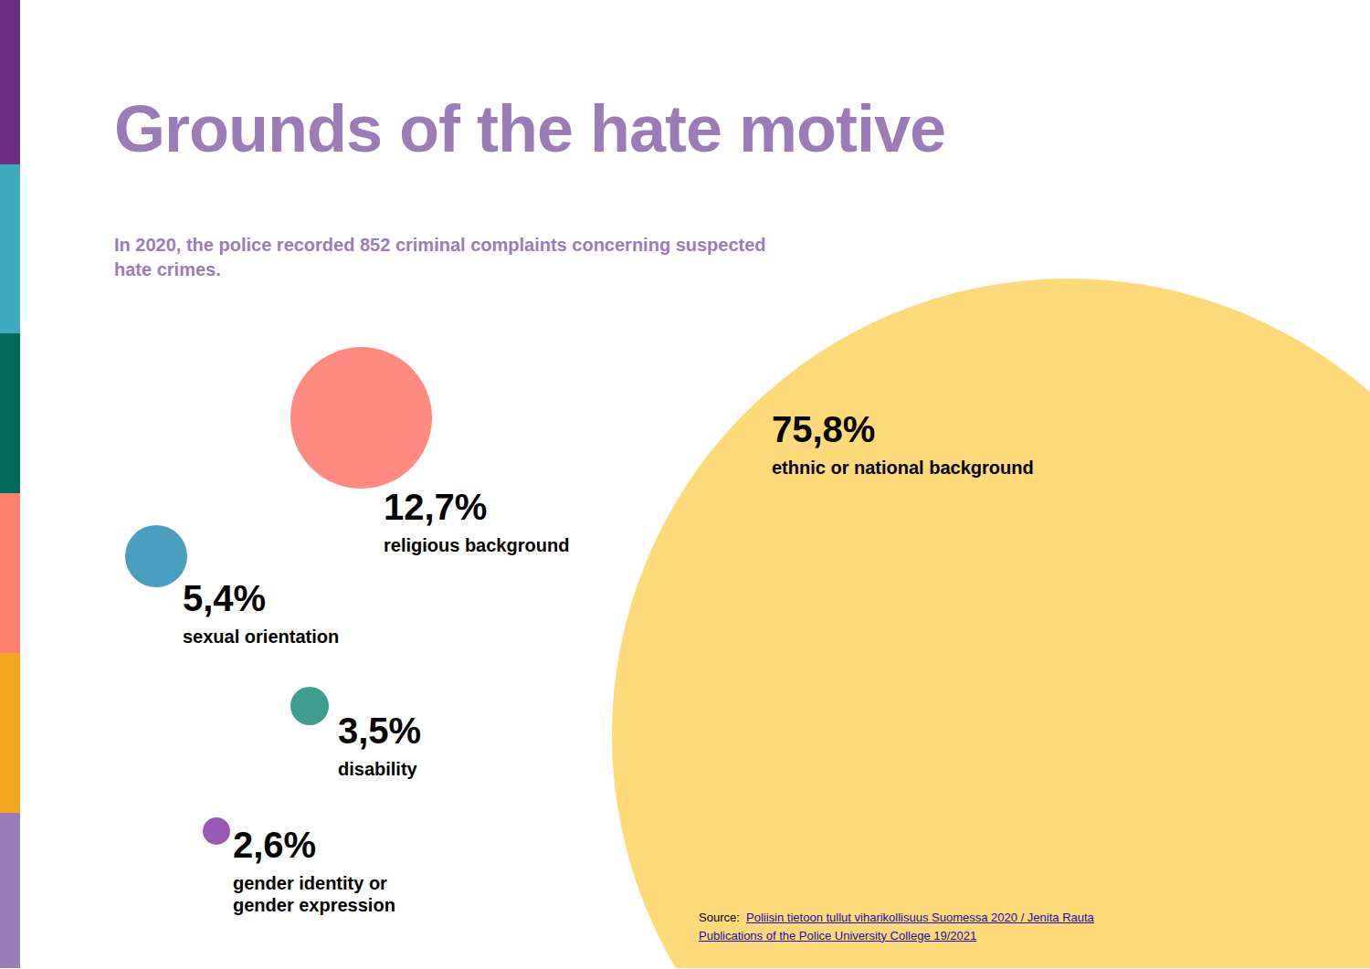Grounds of the hate motive
In 2020, the police recorded 852 criminal complaints concerning suspected hate crimes.
75,8%
ethnic or national background
12,7%
religious background
5,4%
sexual orientation
3,5%
disability
2,6%
gender identity or
gender expression
Source: Poliisin tietoon tullut viharikollisuus Suomessa 2020 / Jenita Rauta
Publications of the Police University College 19/2021